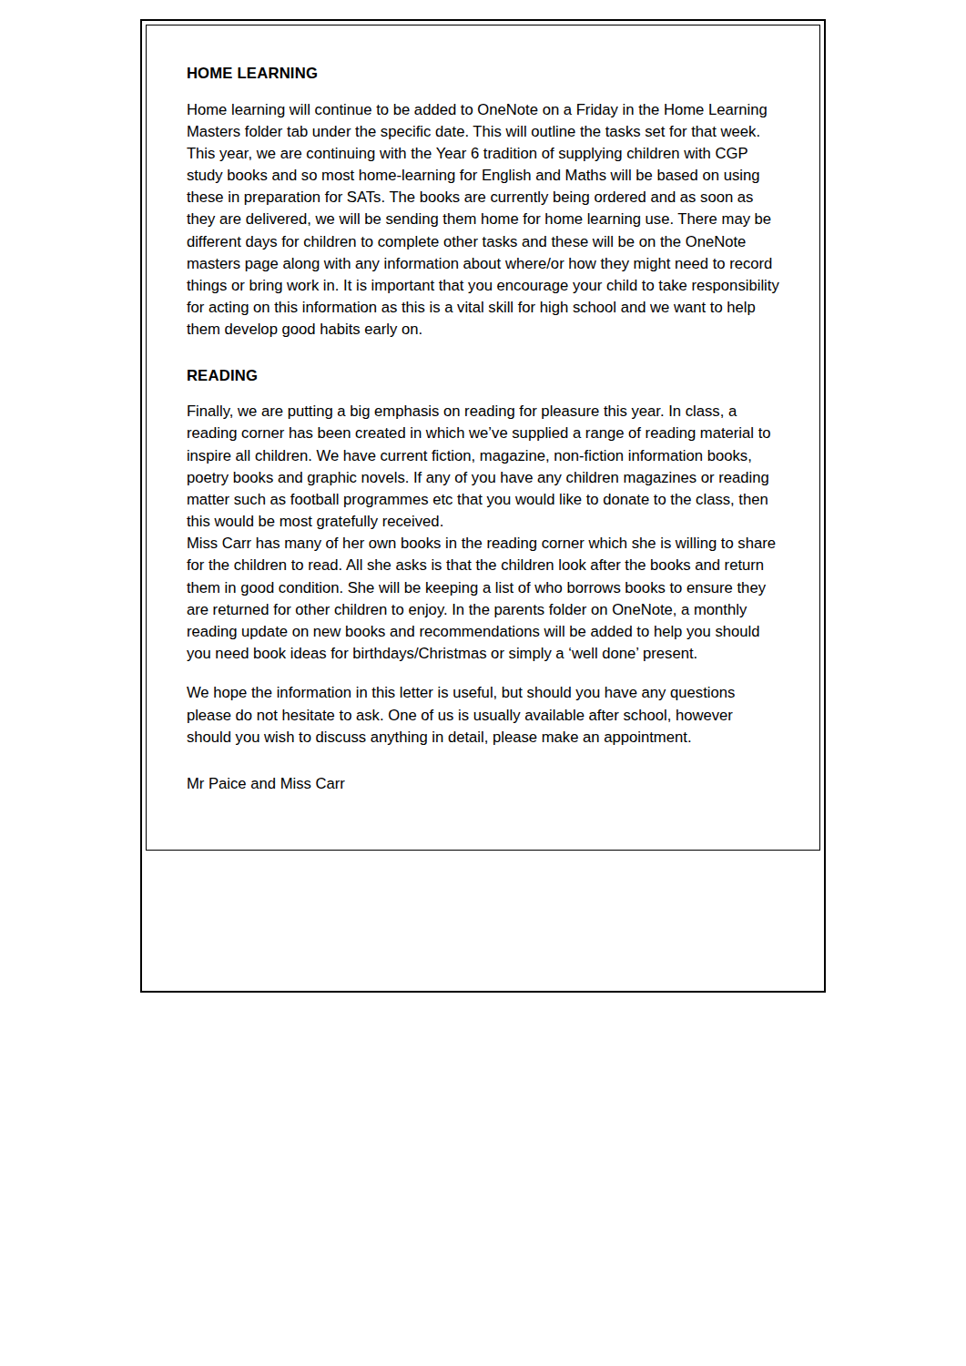HOME LEARNING
Home learning will continue to be added to OneNote on a Friday in the Home Learning Masters folder tab under the specific date. This will outline the tasks set for that week. This year, we are continuing with the Year 6 tradition of supplying children with CGP study books and so most home-learning for English and Maths will be based on using these in preparation for SATs. The books are currently being ordered and as soon as they are delivered, we will be sending them home for home learning use. There may be different days for children to complete other tasks and these will be on the OneNote masters page along with any information about where/or how they might need to record things or bring work in. It is important that you encourage your child to take responsibility for acting on this information as this is a vital skill for high school and we want to help them develop good habits early on.
READING
Finally, we are putting a big emphasis on reading for pleasure this year. In class, a reading corner has been created in which we’ve supplied a range of reading material to inspire all children. We have current fiction, magazine, non-fiction information books, poetry books and graphic novels. If any of you have any children magazines or reading matter such as football programmes etc that you would like to donate to the class, then this would be most gratefully received.
Miss Carr has many of her own books in the reading corner which she is willing to share for the children to read. All she asks is that the children look after the books and return them in good condition. She will be keeping a list of who borrows books to ensure they are returned for other children to enjoy. In the parents folder on OneNote, a monthly reading update on new books and recommendations will be added to help you should you need book ideas for birthdays/Christmas or simply a ‘well done’ present.
We hope the information in this letter is useful, but should you have any questions please do not hesitate to ask. One of us is usually available after school, however should you wish to discuss anything in detail, please make an appointment.
Mr Paice and Miss Carr